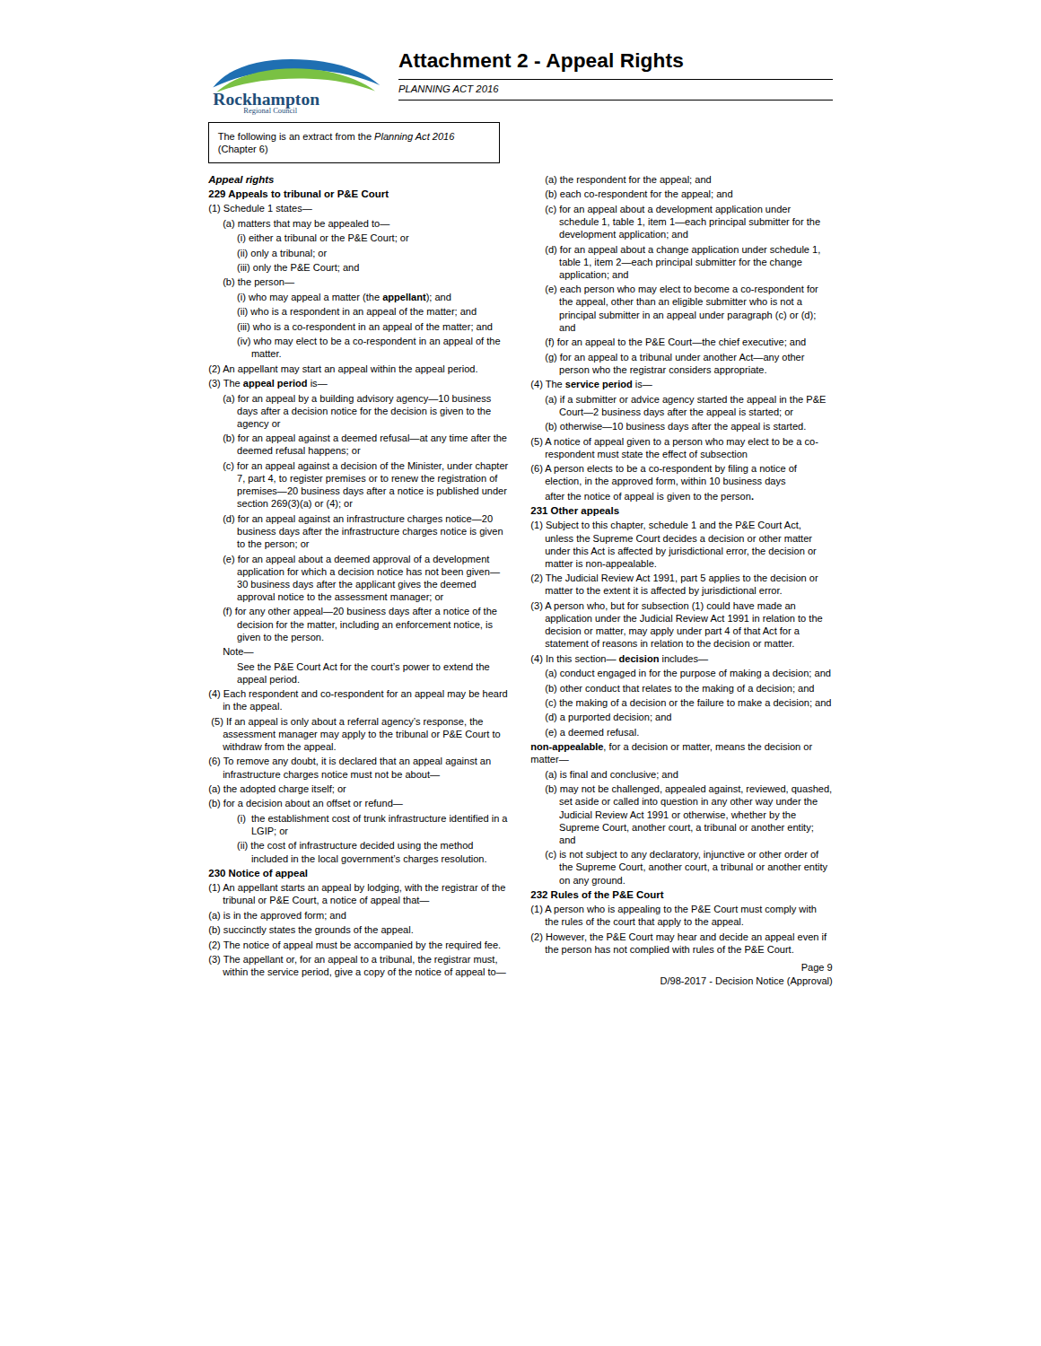Rockhampton Regional Council
Attachment 2 - Appeal Rights
PLANNING ACT 2016
The following is an extract from the Planning Act 2016 (Chapter 6)
Appeal rights
229 Appeals to tribunal or P&E Court
(1) Schedule 1 states—
(a) matters that may be appealed to—
(i) either a tribunal or the P&E Court; or
(ii) only a tribunal; or
(iii) only the P&E Court; and
(b) the person—
(i) who may appeal a matter (the appellant); and
(ii) who is a respondent in an appeal of the matter; and
(iii) who is a co-respondent in an appeal of the matter; and
(iv) who may elect to be a co-respondent in an appeal of the matter.
(2) An appellant may start an appeal within the appeal period.
(3) The appeal period is—
(a) for an appeal by a building advisory agency—10 business days after a decision notice for the decision is given to the agency or
(b) for an appeal against a deemed refusal—at any time after the deemed refusal happens; or
(c) for an appeal against a decision of the Minister, under chapter 7, part 4, to register premises or to renew the registration of premises—20 business days after a notice is published under section 269(3)(a) or (4); or
(d) for an appeal against an infrastructure charges notice—20 business days after the infrastructure charges notice is given to the person; or
(e) for an appeal about a deemed approval of a development application for which a decision notice has not been given—30 business days after the applicant gives the deemed approval notice to the assessment manager; or
(f) for any other appeal—20 business days after a notice of the decision for the matter, including an enforcement notice, is given to the person.
Note—
See the P&E Court Act for the court’s power to extend the appeal period.
(4) Each respondent and co-respondent for an appeal may be heard in the appeal.
(5) If an appeal is only about a referral agency’s response, the assessment manager may apply to the tribunal or P&E Court to withdraw from the appeal.
(6) To remove any doubt, it is declared that an appeal against an infrastructure charges notice must not be about—
(a) the adopted charge itself; or
(b) for a decision about an offset or refund—
(i) the establishment cost of trunk infrastructure identified in a LGIP; or
(ii) the cost of infrastructure decided using the method included in the local government’s charges resolution.
230 Notice of appeal
(1) An appellant starts an appeal by lodging, with the registrar of the tribunal or P&E Court, a notice of appeal that—
(a) is in the approved form; and
(b) succinctly states the grounds of the appeal.
(2) The notice of appeal must be accompanied by the required fee.
(3) The appellant or, for an appeal to a tribunal, the registrar must, within the service period, give a copy of the notice of appeal to—
(a) the respondent for the appeal; and
(b) each co-respondent for the appeal; and
(c) for an appeal about a development application under schedule 1, table 1, item 1—each principal submitter for the development application; and
(d) for an appeal about a change application under schedule 1, table 1, item 2—each principal submitter for the change application; and
(e) each person who may elect to become a co-respondent for the appeal, other than an eligible submitter who is not a principal submitter in an appeal under paragraph (c) or (d); and
(f) for an appeal to the P&E Court—the chief executive; and
(g) for an appeal to a tribunal under another Act—any other person who the registrar considers appropriate.
(4) The service period is—
(a) if a submitter or advice agency started the appeal in the P&E Court—2 business days after the appeal is started; or
(b) otherwise—10 business days after the appeal is started.
(5) A notice of appeal given to a person who may elect to be a co-respondent must state the effect of subsection
(6) A person elects to be a co-respondent by filing a notice of election, in the approved form, within 10 business days
after the notice of appeal is given to the person.
231 Other appeals
(1) Subject to this chapter, schedule 1 and the P&E Court Act, unless the Supreme Court decides a decision or other matter under this Act is affected by jurisdictional error, the decision or matter is non-appealable.
(2) The Judicial Review Act 1991, part 5 applies to the decision or matter to the extent it is affected by jurisdictional error.
(3) A person who, but for subsection (1) could have made an application under the Judicial Review Act 1991 in relation to the decision or matter, may apply under part 4 of that Act for a statement of reasons in relation to the decision or matter.
(4) In this section— decision includes—
(a) conduct engaged in for the purpose of making a decision; and
(b) other conduct that relates to the making of a decision; and
(c) the making of a decision or the failure to make a decision; and
(d) a purported decision; and
(e) a deemed refusal.
non-appealable, for a decision or matter, means the decision or matter—
(a) is final and conclusive; and
(b) may not be challenged, appealed against, reviewed, quashed, set aside or called into question in any other way under the Judicial Review Act 1991 or otherwise, whether by the Supreme Court, another court, a tribunal or another entity; and
(c) is not subject to any declaratory, injunctive or other order of the Supreme Court, another court, a tribunal or another entity on any ground.
232 Rules of the P&E Court
(1) A person who is appealing to the P&E Court must comply with the rules of the court that apply to the appeal.
(2) However, the P&E Court may hear and decide an appeal even if the person has not complied with rules of the P&E Court.
Page 9
D/98-2017 - Decision Notice (Approval)